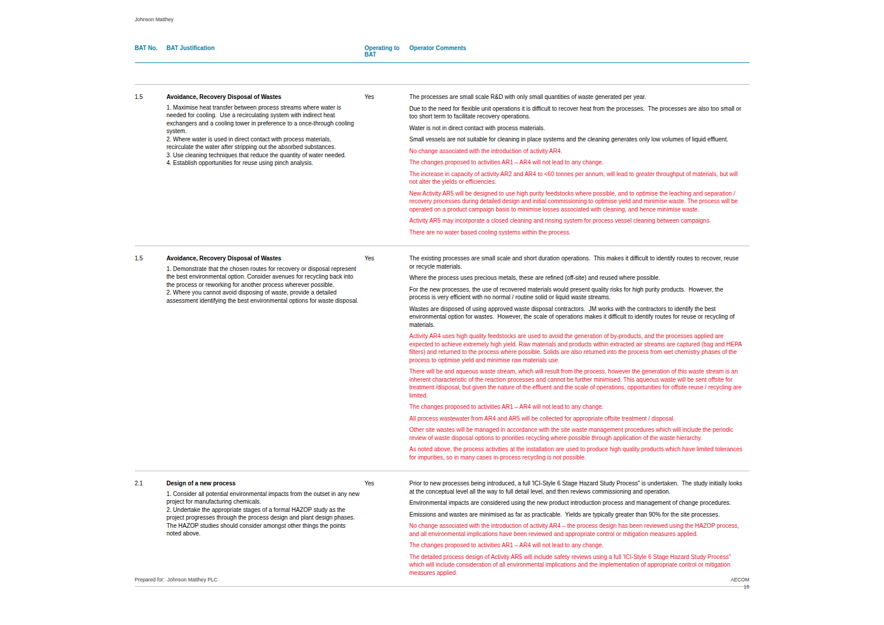Johnson Matthey
| BAT No. | BAT Justification | Operating to BAT | Operator Comments |
| --- | --- | --- | --- |
| 1.5 | Avoidance, Recovery Disposal of Wastes 1. Maximise heat transfer between process streams where water is needed for cooling. Use a recirculating system with indirect heat exchangers and a cooling tower in preference to a once-through cooling system. 2. Where water is used in direct contact with process materials, recirculate the water after stripping out the absorbed substances. 3. Use cleaning techniques that reduce the quantity of water needed. 4. Establish opportunities for reuse using pinch analysis. | Yes | The processes are small scale R&D with only small quantities of waste generated per year. Due to the need for flexible unit operations it is difficult to recover heat from the processes. The processes are also too small or too short term to facilitate recovery operations. Water is not in direct contact with process materials. Small vessels are not suitable for cleaning in place systems and the cleaning generates only low volumes of liquid effluent. No change associated with the introduction of activity AR4. The changes proposed to activities AR1 – AR4 will not lead to any change. The increase in capacity of activity AR2 and AR4 to <60 tonnes per annum, will lead to greater throughput of materials, but will not alter the yields or efficiencies. New Activity AR5 will be designed to use high purity feedstocks where possible, and to optimise the leaching and separation / recovery processes during detailed design and initial commissioning to optimise yield and minimise waste. The process will be operated on a product campaign basis to minimise losses associated with cleaning, and hence minimise waste. Activity AR5 may incorporate a closed cleaning and rinsing system for process vessel cleaning between campaigns. There are no water based cooling systems within the process. |
| 1.5 | Avoidance, Recovery Disposal of Wastes 1. Demonstrate that the chosen routes for recovery or disposal represent the best environmental option. Consider avenues for recycling back into the process or reworking for another process wherever possible. 2. Where you cannot avoid disposing of waste, provide a detailed assessment identifying the best environmental options for waste disposal. | Yes | The existing processes are small scale and short duration operations. This makes it difficult to identify routes to recover, reuse or recycle materials. Where the process uses precious metals, these are refined (off-site) and reused where possible. For the new processes, the use of recovered materials would present quality risks for high purity products. However, the process is very efficient with no normal / routine solid or liquid waste streams. Wastes are disposed of using approved waste disposal contractors. JM works with the contractors to identify the best environmental option for wastes. However, the scale of operations makes it difficult to identify routes for reuse or recycling of materials. Activity AR4 uses high quality feedstocks are used to avoid the generation of by-products, and the processes applied are expected to achieve extremely high yield. Raw materials and products within extracted air streams are captured (bag and HEPA filters) and returned to the process where possible. Solids are also returned into the process from wet chemistry phases of the process to optimise yield and minimise raw materials use. There will be and aqueous waste stream, which will result from the process, however the generation of this waste stream is an inherent characteristic of the reaction processes and cannot be further minimised. This aqueous waste will be sent offsite for treatment /disposal, but given the nature of the effluent and the scale of operations, opportunities for offsite reuse / recycling are limited. The changes proposed to activities AR1 – AR4 will not lead to any change. All process wastewater from AR4 and AR5 will be collected for appropriate offsite treatment / disposal. Other site wastes will be managed in accordance with the site waste management procedures which will include the periodic review of waste disposal options to priorities recycling where possible through application of the waste hierarchy. As noted above, the process activities at the installation are used to produce high quality products which have limited tolerances for impurities, so in many cases in-process recycling is not possible. |
| 2.1 | Design of a new process 1. Consider all potential environmental impacts from the outset in any new project for manufacturing chemicals. 2. Undertake the appropriate stages of a formal HAZOP study as the project progresses through the process design and plant design phases. The HAZOP studies should consider amongst other things the points noted above. | Yes | Prior to new processes being introduced, a full 'ICI-Style 6 Stage Hazard Study Process" is undertaken. The study initially looks at the conceptual level all the way to full detail level, and then reviews commissioning and operation. Environmental impacts are considered using the new product introduction process and management of change procedures. Emissions and wastes are minimised as far as practicable. Yields are typically greater than 90% for the site processes. No change associated with the introduction of activity AR4 – the process design has been reviewed using the HAZOP process, and all environmental implications have been reviewed and appropriate control or mitigation measures applied. The changes proposed to activities AR1 – AR4 will not lead to any change. The detailed process design of Activity AR5 will include safety reviews using a full 'ICI-Style 6 Stage Hazard Study Process" which will include consideration of all environmental implications and the implementation of appropriate control or mitigation measures applied. |
Prepared for: Johnson Matthey PLC
AECOM
16